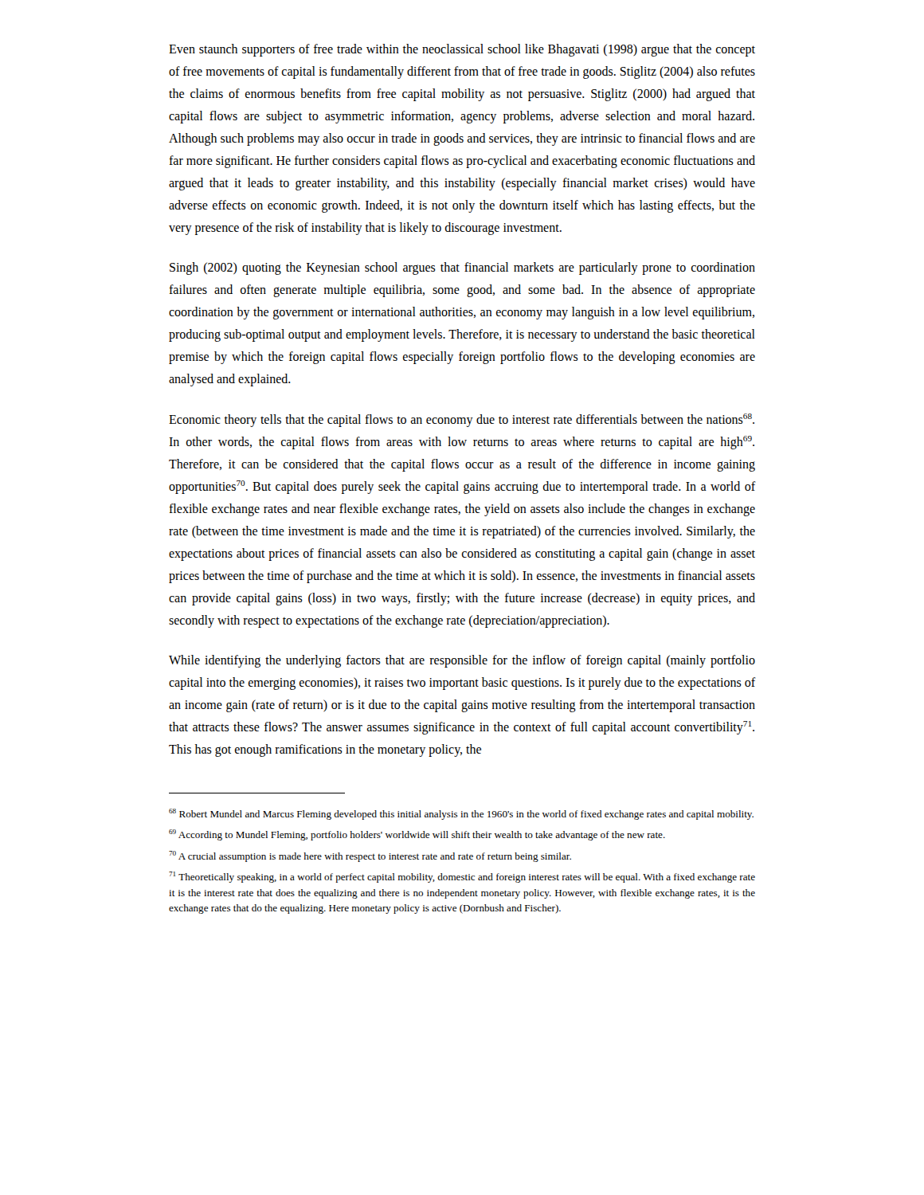Even staunch supporters of free trade within the neoclassical school like Bhagavati (1998) argue that the concept of free movements of capital is fundamentally different from that of free trade in goods. Stiglitz (2004) also refutes the claims of enormous benefits from free capital mobility as not persuasive. Stiglitz (2000) had argued that capital flows are subject to asymmetric information, agency problems, adverse selection and moral hazard. Although such problems may also occur in trade in goods and services, they are intrinsic to financial flows and are far more significant. He further considers capital flows as pro-cyclical and exacerbating economic fluctuations and argued that it leads to greater instability, and this instability (especially financial market crises) would have adverse effects on economic growth. Indeed, it is not only the downturn itself which has lasting effects, but the very presence of the risk of instability that is likely to discourage investment.
Singh (2002) quoting the Keynesian school argues that financial markets are particularly prone to coordination failures and often generate multiple equilibria, some good, and some bad. In the absence of appropriate coordination by the government or international authorities, an economy may languish in a low level equilibrium, producing sub-optimal output and employment levels. Therefore, it is necessary to understand the basic theoretical premise by which the foreign capital flows especially foreign portfolio flows to the developing economies are analysed and explained.
Economic theory tells that the capital flows to an economy due to interest rate differentials between the nations68. In other words, the capital flows from areas with low returns to areas where returns to capital are high69. Therefore, it can be considered that the capital flows occur as a result of the difference in income gaining opportunities70. But capital does purely seek the capital gains accruing due to intertemporal trade. In a world of flexible exchange rates and near flexible exchange rates, the yield on assets also include the changes in exchange rate (between the time investment is made and the time it is repatriated) of the currencies involved. Similarly, the expectations about prices of financial assets can also be considered as constituting a capital gain (change in asset prices between the time of purchase and the time at which it is sold). In essence, the investments in financial assets can provide capital gains (loss) in two ways, firstly; with the future increase (decrease) in equity prices, and secondly with respect to expectations of the exchange rate (depreciation/appreciation).
While identifying the underlying factors that are responsible for the inflow of foreign capital (mainly portfolio capital into the emerging economies), it raises two important basic questions. Is it purely due to the expectations of an income gain (rate of return) or is it due to the capital gains motive resulting from the intertemporal transaction that attracts these flows? The answer assumes significance in the context of full capital account convertibility71. This has got enough ramifications in the monetary policy, the
68 Robert Mundel and Marcus Fleming developed this initial analysis in the 1960's in the world of fixed exchange rates and capital mobility.
69 According to Mundel Fleming, portfolio holders' worldwide will shift their wealth to take advantage of the new rate.
70 A crucial assumption is made here with respect to interest rate and rate of return being similar.
71 Theoretically speaking, in a world of perfect capital mobility, domestic and foreign interest rates will be equal. With a fixed exchange rate it is the interest rate that does the equalizing and there is no independent monetary policy. However, with flexible exchange rates, it is the exchange rates that do the equalizing. Here monetary policy is active (Dornbush and Fischer).